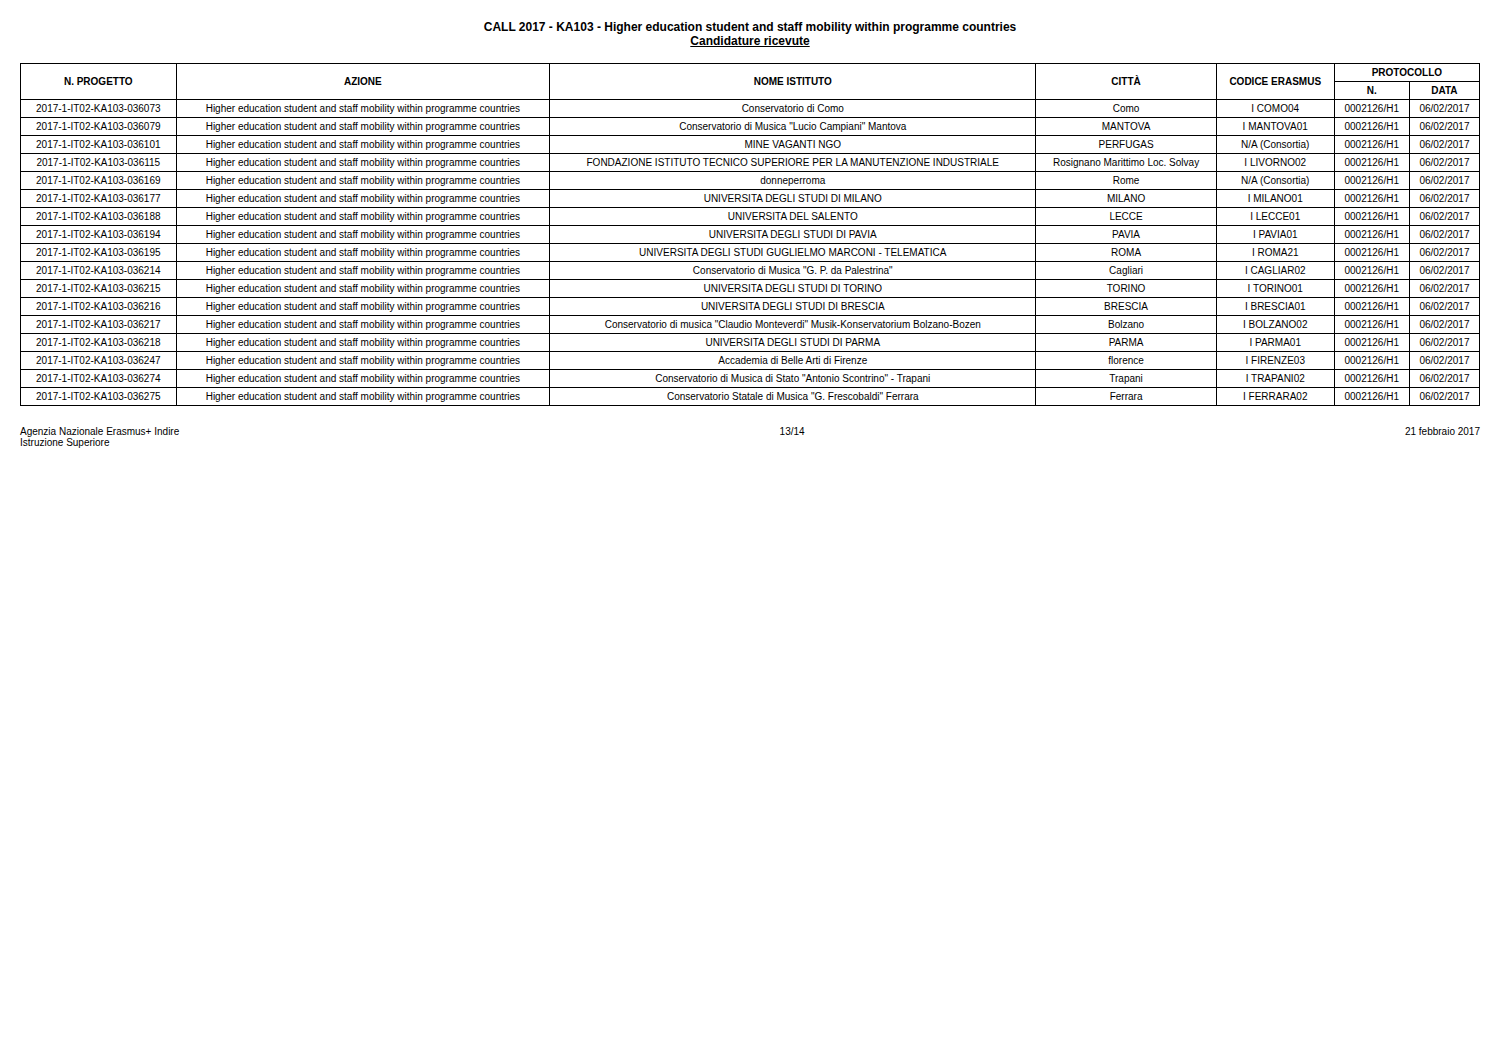CALL 2017 - KA103 - Higher education student and staff mobility within programme countries
Candidature ricevute
| N. PROGETTO | AZIONE | NOME ISTITUTO | CITTÀ | CODICE ERASMUS | PROTOCOLLO |
| --- | --- | --- | --- | --- | --- |
| N. | DATA |
| 2017-1-IT02-KA103-036073 | Higher education student and staff mobility within programme countries | Conservatorio di Como | Como | I COMO04 | 0002126/H1 | 06/02/2017 |
| 2017-1-IT02-KA103-036079 | Higher education student and staff mobility within programme countries | Conservatorio di Musica "Lucio Campiani" Mantova | MANTOVA | I MANTOVA01 | 0002126/H1 | 06/02/2017 |
| 2017-1-IT02-KA103-036101 | Higher education student and staff mobility within programme countries | MINE VAGANTI NGO | PERFUGAS | N/A (Consortia) | 0002126/H1 | 06/02/2017 |
| 2017-1-IT02-KA103-036115 | Higher education student and staff mobility within programme countries | FONDAZIONE ISTITUTO TECNICO SUPERIORE PER LA MANUTENZIONE INDUSTRIALE | Rosignano Marittimo Loc. Solvay | I LIVORNO02 | 0002126/H1 | 06/02/2017 |
| 2017-1-IT02-KA103-036169 | Higher education student and staff mobility within programme countries | donneperroma | Rome | N/A (Consortia) | 0002126/H1 | 06/02/2017 |
| 2017-1-IT02-KA103-036177 | Higher education student and staff mobility within programme countries | UNIVERSITA DEGLI STUDI DI MILANO | MILANO | I MILANO01 | 0002126/H1 | 06/02/2017 |
| 2017-1-IT02-KA103-036188 | Higher education student and staff mobility within programme countries | UNIVERSITA DEL SALENTO | LECCE | I LECCE01 | 0002126/H1 | 06/02/2017 |
| 2017-1-IT02-KA103-036194 | Higher education student and staff mobility within programme countries | UNIVERSITA DEGLI STUDI DI PAVIA | PAVIA | I PAVIA01 | 0002126/H1 | 06/02/2017 |
| 2017-1-IT02-KA103-036195 | Higher education student and staff mobility within programme countries | UNIVERSITA DEGLI STUDI GUGLIELMO MARCONI - TELEMATICA | ROMA | I ROMA21 | 0002126/H1 | 06/02/2017 |
| 2017-1-IT02-KA103-036214 | Higher education student and staff mobility within programme countries | Conservatorio di Musica "G. P. da Palestrina" | Cagliari | I CAGLIAR02 | 0002126/H1 | 06/02/2017 |
| 2017-1-IT02-KA103-036215 | Higher education student and staff mobility within programme countries | UNIVERSITA DEGLI STUDI DI TORINO | TORINO | I TORINO01 | 0002126/H1 | 06/02/2017 |
| 2017-1-IT02-KA103-036216 | Higher education student and staff mobility within programme countries | UNIVERSITA DEGLI STUDI DI BRESCIA | BRESCIA | I BRESCIA01 | 0002126/H1 | 06/02/2017 |
| 2017-1-IT02-KA103-036217 | Higher education student and staff mobility within programme countries | Conservatorio di musica "Claudio Monteverdi" Musik-Konservatorium Bolzano-Bozen | Bolzano | I BOLZANO02 | 0002126/H1 | 06/02/2017 |
| 2017-1-IT02-KA103-036218 | Higher education student and staff mobility within programme countries | UNIVERSITA DEGLI STUDI DI PARMA | PARMA | I PARMA01 | 0002126/H1 | 06/02/2017 |
| 2017-1-IT02-KA103-036247 | Higher education student and staff mobility within programme countries | Accademia di Belle Arti di Firenze | florence | I FIRENZE03 | 0002126/H1 | 06/02/2017 |
| 2017-1-IT02-KA103-036274 | Higher education student and staff mobility within programme countries | Conservatorio di Musica di Stato "Antonio Scontrino" - Trapani | Trapani | I TRAPANI02 | 0002126/H1 | 06/02/2017 |
| 2017-1-IT02-KA103-036275 | Higher education student and staff mobility within programme countries | Conservatorio Statale di Musica "G. Frescobaldi" Ferrara | Ferrara | I FERRARA02 | 0002126/H1 | 06/02/2017 |
Agenzia Nazionale Erasmus+ Indire
Istruzione Superiore
13/14
21 febbraio 2017